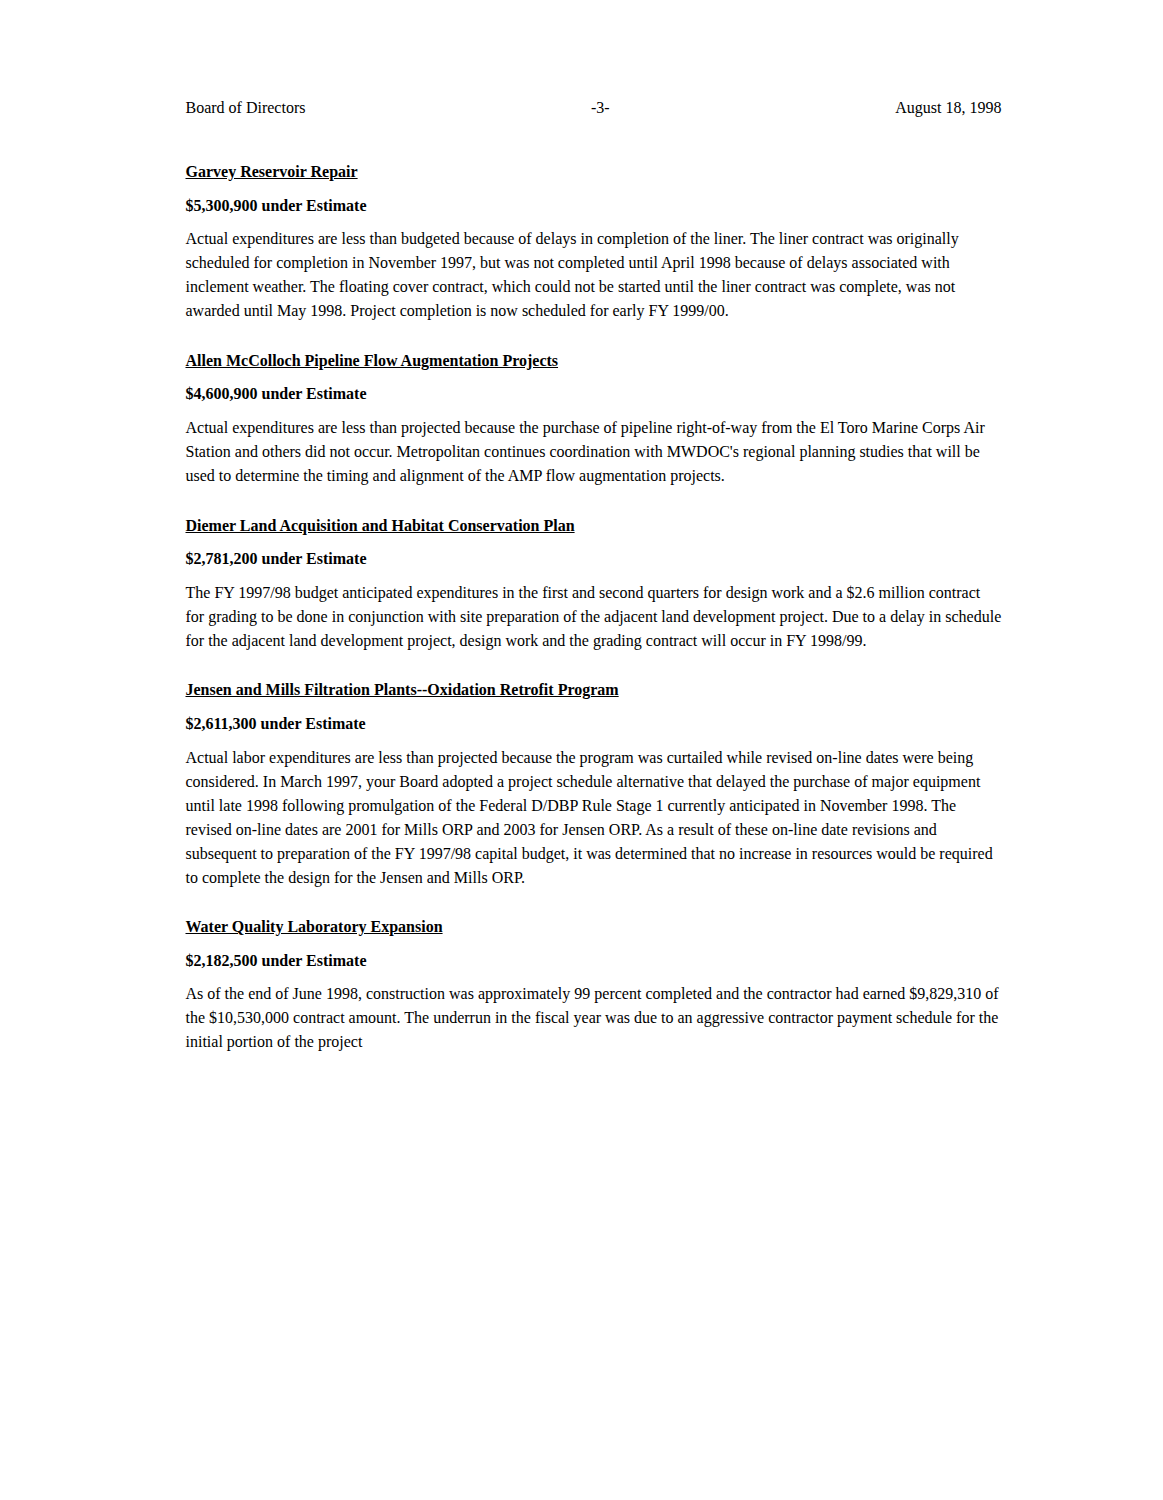Board of Directors
-3-
August 18, 1998
Garvey Reservoir Repair
$5,300,900 under Estimate
Actual expenditures are less than budgeted because of delays in completion of the liner. The liner contract was originally scheduled for completion in November 1997, but was not completed until April 1998 because of delays associated with inclement weather. The floating cover contract, which could not be started until the liner contract was complete, was not awarded until May 1998. Project completion is now scheduled for early FY 1999/00.
Allen McColloch Pipeline Flow Augmentation Projects
$4,600,900 under Estimate
Actual expenditures are less than projected because the purchase of pipeline right-of-way from the El Toro Marine Corps Air Station and others did not occur. Metropolitan continues coordination with MWDOC's regional planning studies that will be used to determine the timing and alignment of the AMP flow augmentation projects.
Diemer Land Acquisition and Habitat Conservation Plan
$2,781,200 under Estimate
The FY 1997/98 budget anticipated expenditures in the first and second quarters for design work and a $2.6 million contract for grading to be done in conjunction with site preparation of the adjacent land development project. Due to a delay in schedule for the adjacent land development project, design work and the grading contract will occur in FY 1998/99.
Jensen and Mills Filtration Plants--Oxidation Retrofit Program
$2,611,300 under Estimate
Actual labor expenditures are less than projected because the program was curtailed while revised on-line dates were being considered. In March 1997, your Board adopted a project schedule alternative that delayed the purchase of major equipment until late 1998 following promulgation of the Federal D/DBP Rule Stage 1 currently anticipated in November 1998. The revised on-line dates are 2001 for Mills ORP and 2003 for Jensen ORP. As a result of these on-line date revisions and subsequent to preparation of the FY 1997/98 capital budget, it was determined that no increase in resources would be required to complete the design for the Jensen and Mills ORP.
Water Quality Laboratory Expansion
$2,182,500 under Estimate
As of the end of June 1998, construction was approximately 99 percent completed and the contractor had earned $9,829,310 of the $10,530,000 contract amount. The underrun in the fiscal year was due to an aggressive contractor payment schedule for the initial portion of the project